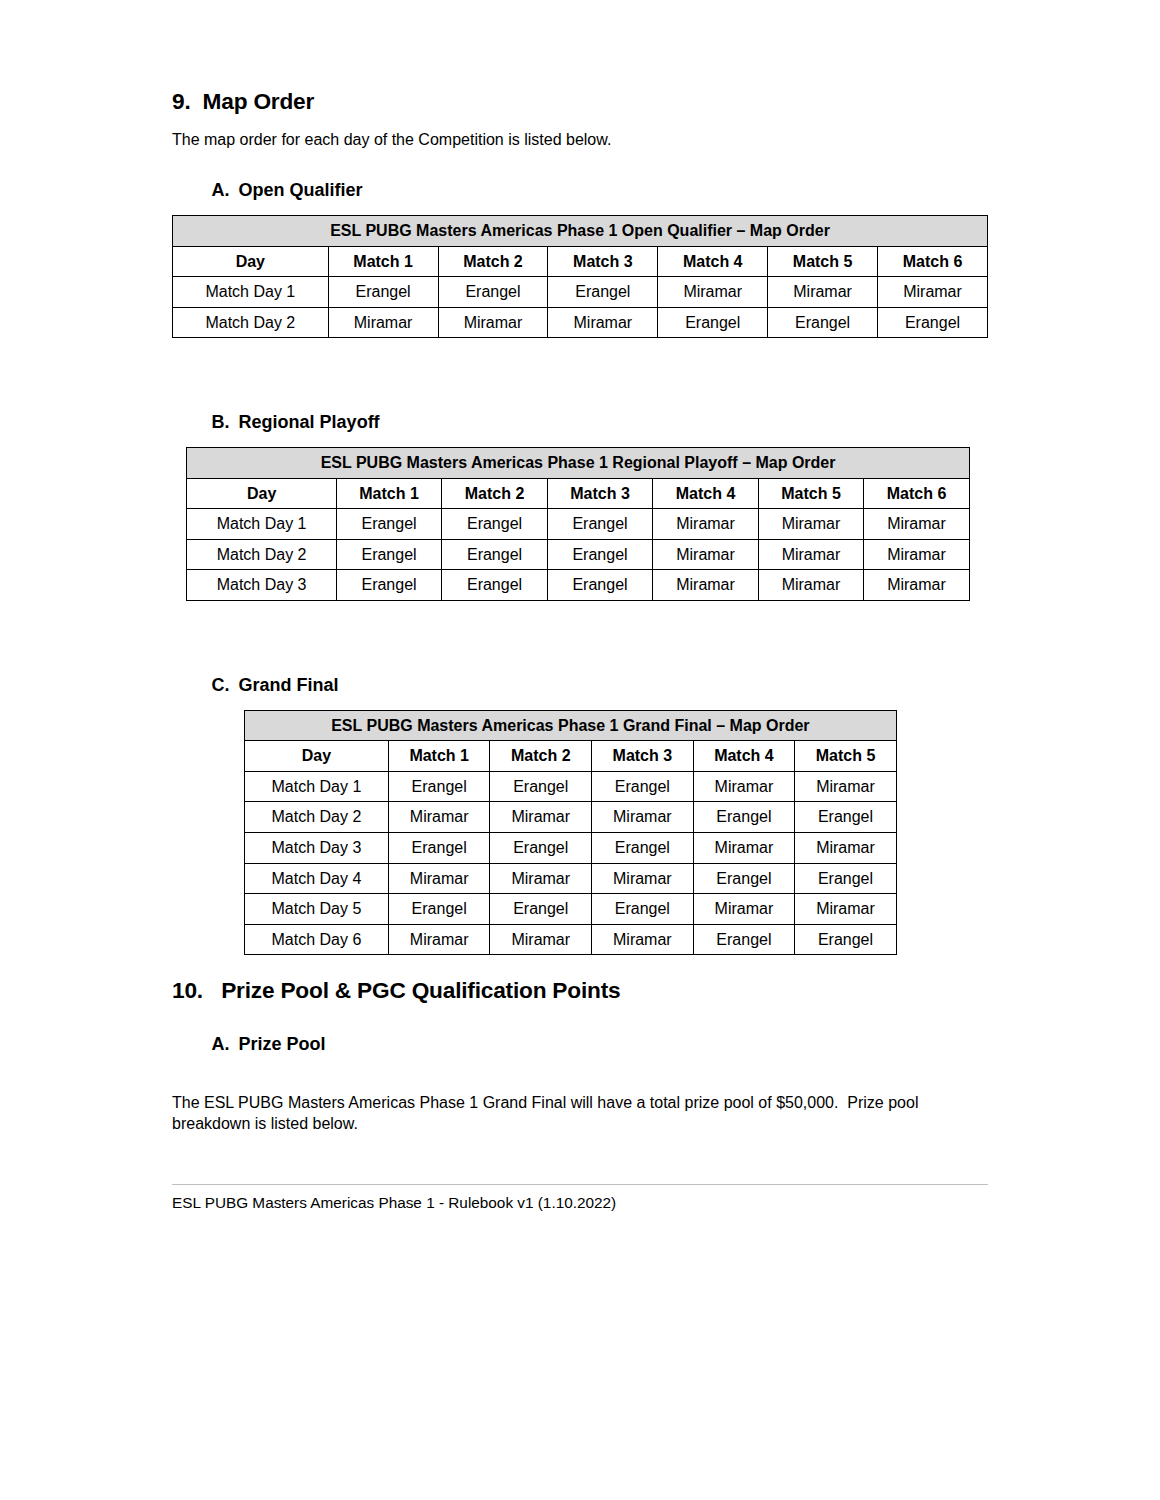9. Map Order
The map order for each day of the Competition is listed below.
A. Open Qualifier
ESL PUBG Masters Americas Phase 1 Open Qualifier – Map Order
| Day | Match 1 | Match 2 | Match 3 | Match 4 | Match 5 | Match 6 |
| --- | --- | --- | --- | --- | --- | --- |
| Match Day 1 | Erangel | Erangel | Erangel | Miramar | Miramar | Miramar |
| Match Day 2 | Miramar | Miramar | Miramar | Erangel | Erangel | Erangel |
B. Regional Playoff
ESL PUBG Masters Americas Phase 1 Regional Playoff – Map Order
| Day | Match 1 | Match 2 | Match 3 | Match 4 | Match 5 | Match 6 |
| --- | --- | --- | --- | --- | --- | --- |
| Match Day 1 | Erangel | Erangel | Erangel | Miramar | Miramar | Miramar |
| Match Day 2 | Erangel | Erangel | Erangel | Miramar | Miramar | Miramar |
| Match Day 3 | Erangel | Erangel | Erangel | Miramar | Miramar | Miramar |
C. Grand Final
ESL PUBG Masters Americas Phase 1 Grand Final – Map Order
| Day | Match 1 | Match 2 | Match 3 | Match 4 | Match 5 |
| --- | --- | --- | --- | --- | --- |
| Match Day 1 | Erangel | Erangel | Erangel | Miramar | Miramar |
| Match Day 2 | Miramar | Miramar | Miramar | Erangel | Erangel |
| Match Day 3 | Erangel | Erangel | Erangel | Miramar | Miramar |
| Match Day 4 | Miramar | Miramar | Miramar | Erangel | Erangel |
| Match Day 5 | Erangel | Erangel | Erangel | Miramar | Miramar |
| Match Day 6 | Miramar | Miramar | Miramar | Erangel | Erangel |
10. Prize Pool & PGC Qualification Points
A. Prize Pool
The ESL PUBG Masters Americas Phase 1 Grand Final will have a total prize pool of $50,000. Prize pool breakdown is listed below.
ESL PUBG Masters Americas Phase 1 - Rulebook v1 (1.10.2022)